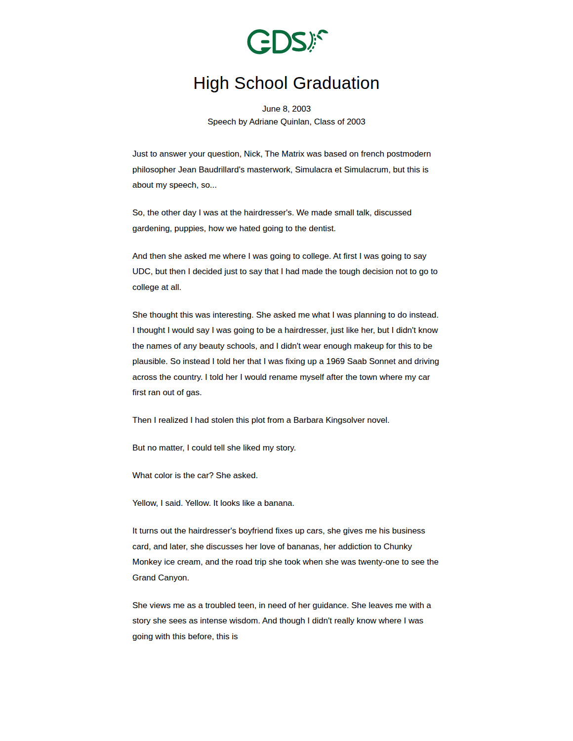High School Graduation
June 8, 2003
Speech by Adriane Quinlan, Class of 2003
Just to answer your question, Nick, The Matrix was based on french postmodern philosopher Jean Baudrillard's masterwork, Simulacra et Simulacrum, but this is about my speech, so...
So, the other day I was at the hairdresser's. We made small talk, discussed gardening, puppies, how we hated going to the dentist.
And then she asked me where I was going to college. At first I was going to say UDC, but then I decided just to say that I had made the tough decision not to go to college at all.
She thought this was interesting. She asked me what I was planning to do instead. I thought I would say I was going to be a hairdresser, just like her, but I didn't know the names of any beauty schools, and I didn't wear enough makeup for this to be plausible. So instead I told her that I was fixing up a 1969 Saab Sonnet and driving across the country. I told her I would rename myself after the town where my car first ran out of gas.
Then I realized I had stolen this plot from a Barbara Kingsolver novel.
But no matter, I could tell she liked my story.
What color is the car? She asked.
Yellow, I said. Yellow. It looks like a banana.
It turns out the hairdresser's boyfriend fixes up cars, she gives me his business card, and later, she discusses her love of bananas, her addiction to Chunky Monkey ice cream, and the road trip she took when she was twenty-one to see the Grand Canyon.
She views me as a troubled teen, in need of her guidance. She leaves me with a story she sees as intense wisdom. And though I didn't really know where I was going with this before, this is